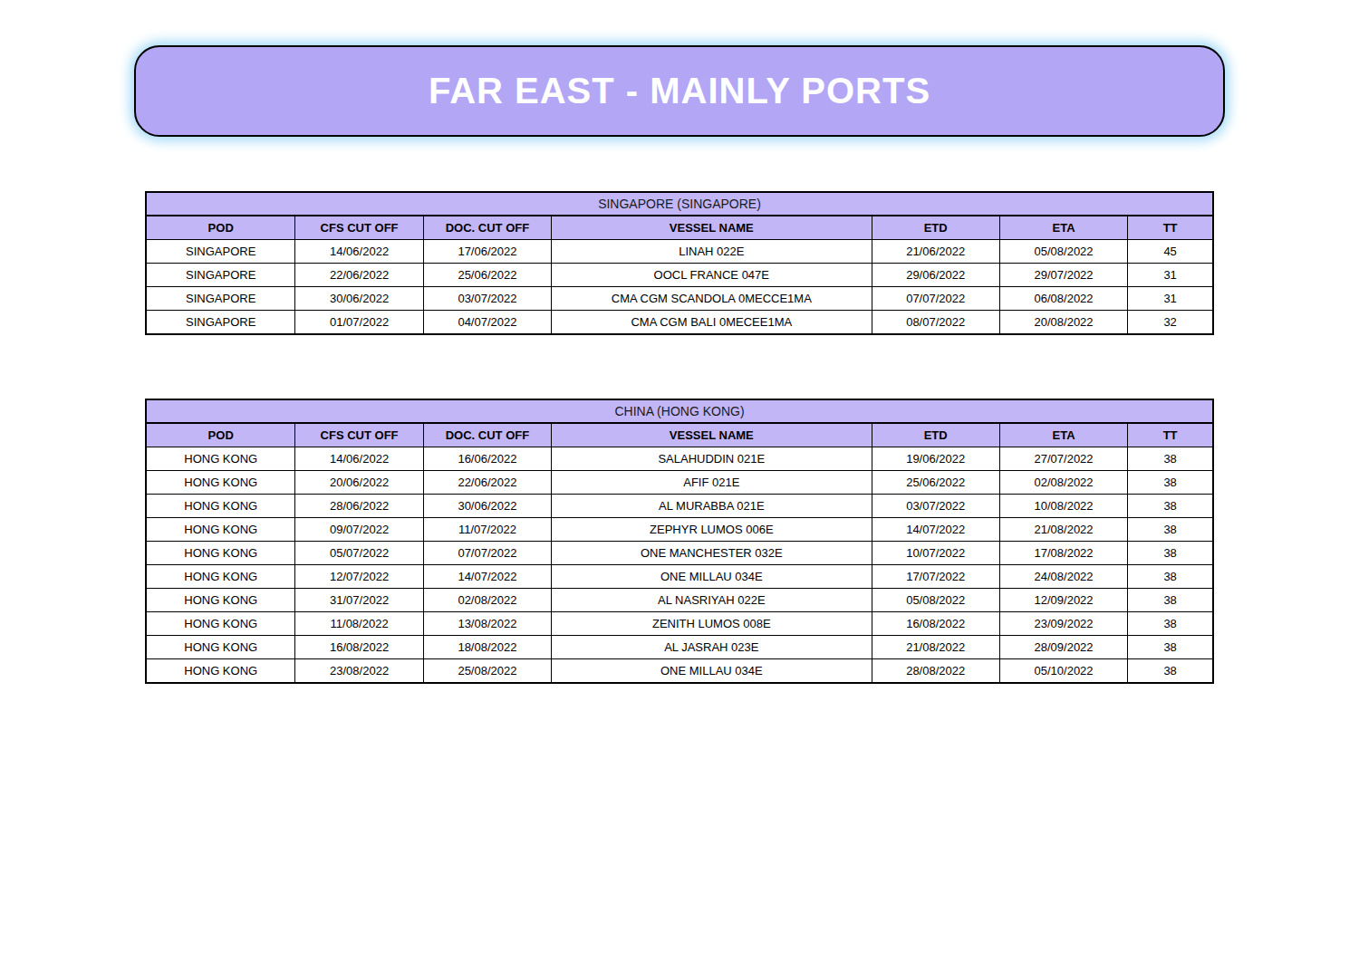FAR EAST - MAINLY PORTS
SINGAPORE (SINGAPORE)
| POD | CFS CUT OFF | DOC. CUT OFF | VESSEL NAME | ETD | ETA | TT |
| --- | --- | --- | --- | --- | --- | --- |
| SINGAPORE | 14/06/2022 | 17/06/2022 | LINAH 022E | 21/06/2022 | 05/08/2022 | 45 |
| SINGAPORE | 22/06/2022 | 25/06/2022 | OOCL FRANCE 047E | 29/06/2022 | 29/07/2022 | 31 |
| SINGAPORE | 30/06/2022 | 03/07/2022 | CMA CGM SCANDOLA 0MECCE1MA | 07/07/2022 | 06/08/2022 | 31 |
| SINGAPORE | 01/07/2022 | 04/07/2022 | CMA CGM BALI 0MECEE1MA | 08/07/2022 | 20/08/2022 | 32 |
CHINA (HONG KONG)
| POD | CFS CUT OFF | DOC. CUT OFF | VESSEL NAME | ETD | ETA | TT |
| --- | --- | --- | --- | --- | --- | --- |
| HONG KONG | 14/06/2022 | 16/06/2022 | SALAHUDDIN 021E | 19/06/2022 | 27/07/2022 | 38 |
| HONG KONG | 20/06/2022 | 22/06/2022 | AFIF 021E | 25/06/2022 | 02/08/2022 | 38 |
| HONG KONG | 28/06/2022 | 30/06/2022 | AL MURABBA 021E | 03/07/2022 | 10/08/2022 | 38 |
| HONG KONG | 09/07/2022 | 11/07/2022 | ZEPHYR LUMOS 006E | 14/07/2022 | 21/08/2022 | 38 |
| HONG KONG | 05/07/2022 | 07/07/2022 | ONE MANCHESTER 032E | 10/07/2022 | 17/08/2022 | 38 |
| HONG KONG | 12/07/2022 | 14/07/2022 | ONE MILLAU 034E | 17/07/2022 | 24/08/2022 | 38 |
| HONG KONG | 31/07/2022 | 02/08/2022 | AL NASRIYAH 022E | 05/08/2022 | 12/09/2022 | 38 |
| HONG KONG | 11/08/2022 | 13/08/2022 | ZENITH LUMOS 008E | 16/08/2022 | 23/09/2022 | 38 |
| HONG KONG | 16/08/2022 | 18/08/2022 | AL JASRAH 023E | 21/08/2022 | 28/09/2022 | 38 |
| HONG KONG | 23/08/2022 | 25/08/2022 | ONE MILLAU 034E | 28/08/2022 | 05/10/2022 | 38 |